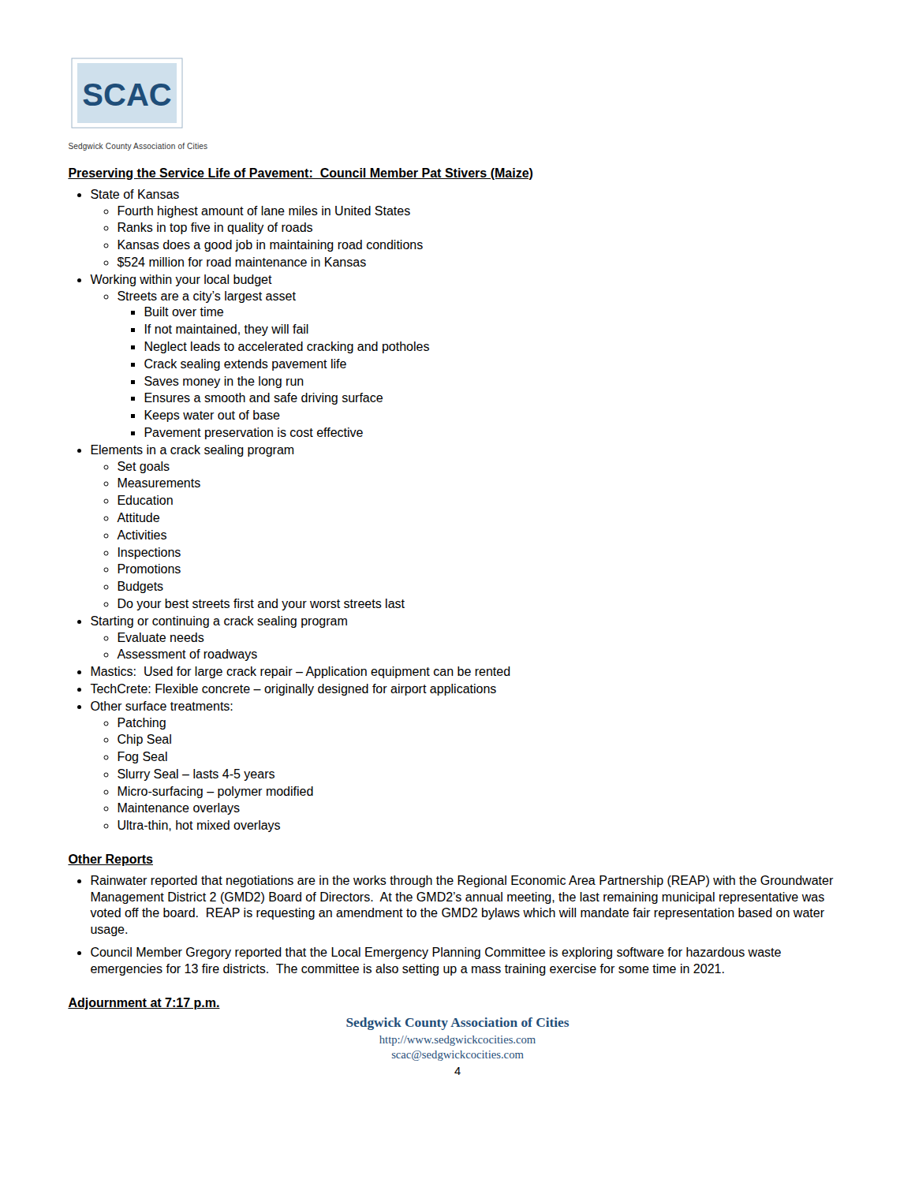SCAC
Sedgwick County Association of Cities
Preserving the Service Life of Pavement: Council Member Pat Stivers (Maize)
State of Kansas
Fourth highest amount of lane miles in United States
Ranks in top five in quality of roads
Kansas does a good job in maintaining road conditions
$524 million for road maintenance in Kansas
Working within your local budget
Streets are a city’s largest asset
Built over time
If not maintained, they will fail
Neglect leads to accelerated cracking and potholes
Crack sealing extends pavement life
Saves money in the long run
Ensures a smooth and safe driving surface
Keeps water out of base
Pavement preservation is cost effective
Elements in a crack sealing program
Set goals
Measurements
Education
Attitude
Activities
Inspections
Promotions
Budgets
Do your best streets first and your worst streets last
Starting or continuing a crack sealing program
Evaluate needs
Assessment of roadways
Mastics: Used for large crack repair – Application equipment can be rented
TechCrete: Flexible concrete – originally designed for airport applications
Other surface treatments:
Patching
Chip Seal
Fog Seal
Slurry Seal – lasts 4-5 years
Micro-surfacing – polymer modified
Maintenance overlays
Ultra-thin, hot mixed overlays
Other Reports
Rainwater reported that negotiations are in the works through the Regional Economic Area Partnership (REAP) with the Groundwater Management District 2 (GMD2) Board of Directors. At the GMD2’s annual meeting, the last remaining municipal representative was voted off the board. REAP is requesting an amendment to the GMD2 bylaws which will mandate fair representation based on water usage.
Council Member Gregory reported that the Local Emergency Planning Committee is exploring software for hazardous waste emergencies for 13 fire districts. The committee is also setting up a mass training exercise for some time in 2021.
Adjournment at 7:17 p.m.
Sedgwick County Association of Cities
http://www.sedgwickcocities.com
scac@sedgwickcocities.com
4